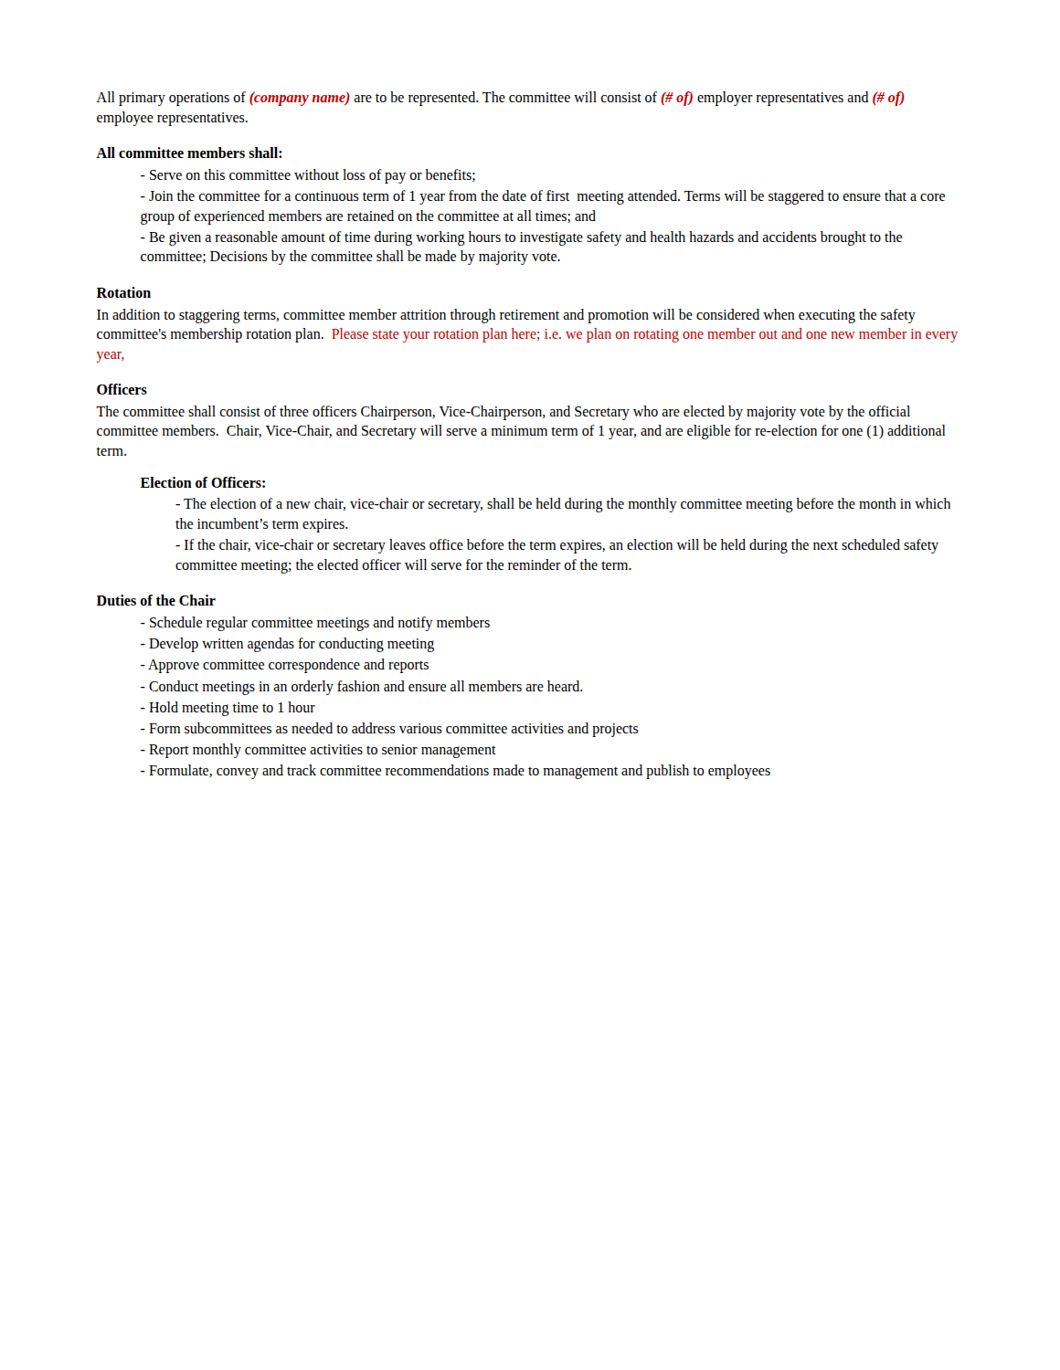All primary operations of (company name) are to be represented. The committee will consist of (# of) employer representatives and (# of) employee representatives.
All committee members shall:
Serve on this committee without loss of pay or benefits;
Join the committee for a continuous term of 1 year from the date of first meeting attended. Terms will be staggered to ensure that a core group of experienced members are retained on the committee at all times; and
Be given a reasonable amount of time during working hours to investigate safety and health hazards and accidents brought to the committee; Decisions by the committee shall be made by majority vote.
Rotation
In addition to staggering terms, committee member attrition through retirement and promotion will be considered when executing the safety committee's membership rotation plan. Please state your rotation plan here; i.e. we plan on rotating one member out and one new member in every year,
Officers
The committee shall consist of three officers Chairperson, Vice-Chairperson, and Secretary who are elected by majority vote by the official committee members. Chair, Vice-Chair, and Secretary will serve a minimum term of 1 year, and are eligible for re-election for one (1) additional term.
Election of Officers:
The election of a new chair, vice-chair or secretary, shall be held during the monthly committee meeting before the month in which the incumbent’s term expires.
If the chair, vice-chair or secretary leaves office before the term expires, an election will be held during the next scheduled safety committee meeting; the elected officer will serve for the reminder of the term.
Duties of the Chair
Schedule regular committee meetings and notify members
Develop written agendas for conducting meeting
Approve committee correspondence and reports
Conduct meetings in an orderly fashion and ensure all members are heard.
Hold meeting time to 1 hour
Form subcommittees as needed to address various committee activities and projects
Report monthly committee activities to senior management
Formulate, convey and track committee recommendations made to management and publish to employees